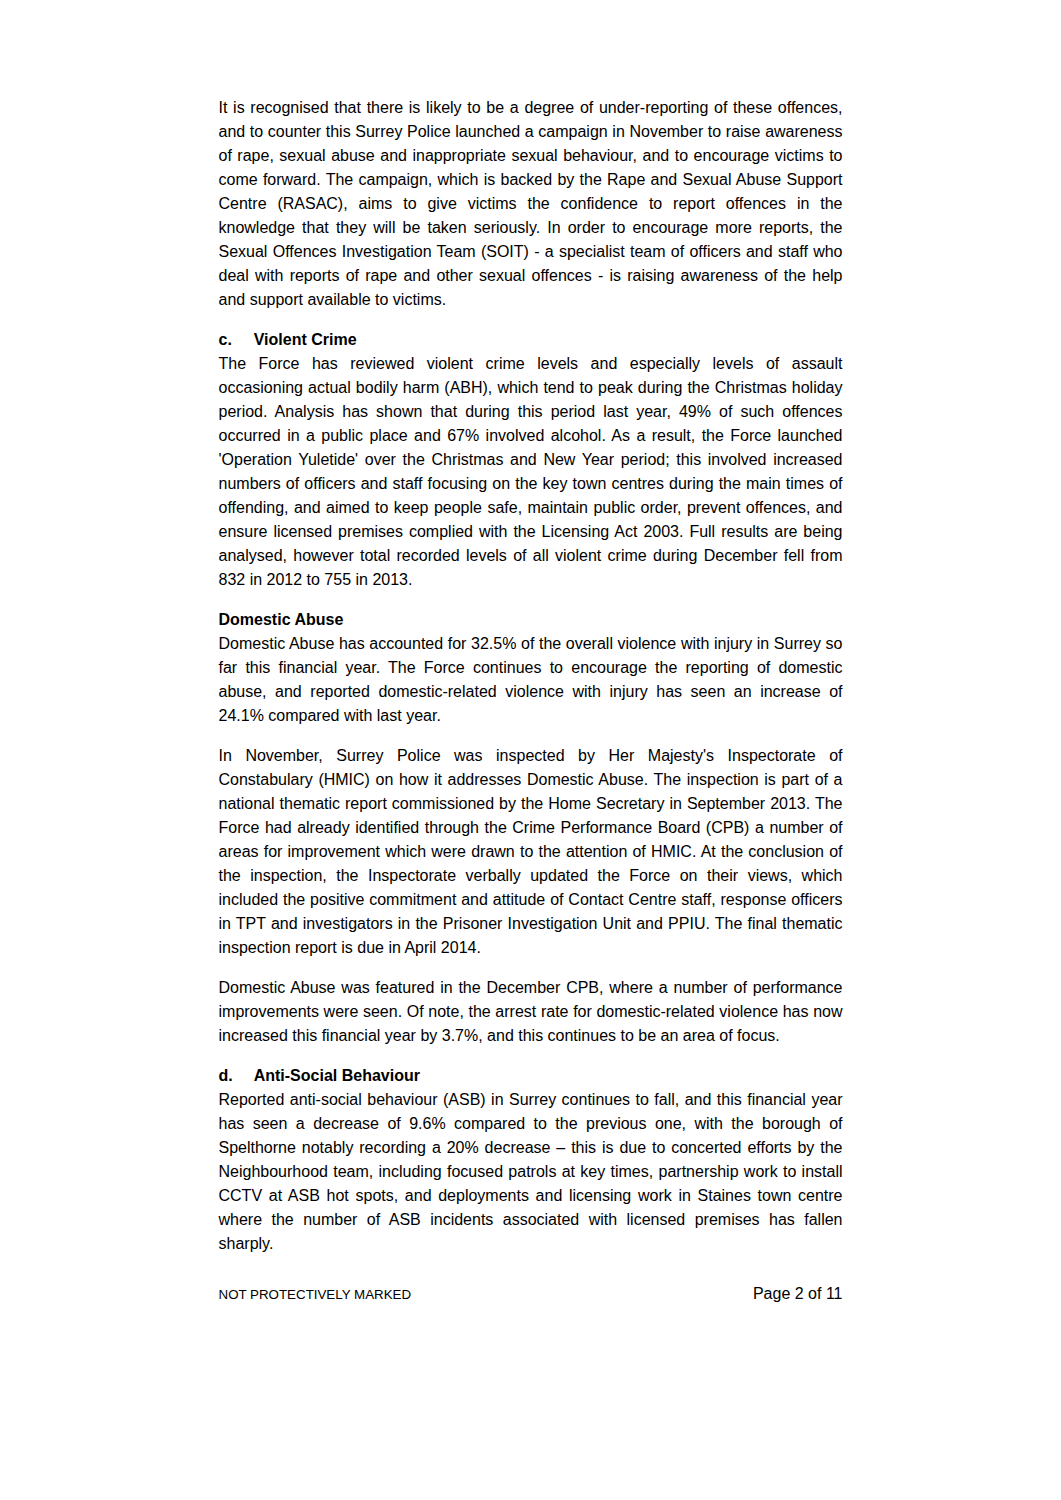It is recognised that there is likely to be a degree of under-reporting of these offences, and to counter this Surrey Police launched a campaign in November to raise awareness of rape, sexual abuse and inappropriate sexual behaviour, and to encourage victims to come forward. The campaign, which is backed by the Rape and Sexual Abuse Support Centre (RASAC), aims to give victims the confidence to report offences in the knowledge that they will be taken seriously. In order to encourage more reports, the Sexual Offences Investigation Team (SOIT) - a specialist team of officers and staff who deal with reports of rape and other sexual offences - is raising awareness of the help and support available to victims.
c. Violent Crime
The Force has reviewed violent crime levels and especially levels of assault occasioning actual bodily harm (ABH), which tend to peak during the Christmas holiday period. Analysis has shown that during this period last year, 49% of such offences occurred in a public place and 67% involved alcohol. As a result, the Force launched 'Operation Yuletide' over the Christmas and New Year period; this involved increased numbers of officers and staff focusing on the key town centres during the main times of offending, and aimed to keep people safe, maintain public order, prevent offences, and ensure licensed premises complied with the Licensing Act 2003. Full results are being analysed, however total recorded levels of all violent crime during December fell from 832 in 2012 to 755 in 2013.
Domestic Abuse
Domestic Abuse has accounted for 32.5% of the overall violence with injury in Surrey so far this financial year. The Force continues to encourage the reporting of domestic abuse, and reported domestic-related violence with injury has seen an increase of 24.1% compared with last year.
In November, Surrey Police was inspected by Her Majesty's Inspectorate of Constabulary (HMIC) on how it addresses Domestic Abuse. The inspection is part of a national thematic report commissioned by the Home Secretary in September 2013. The Force had already identified through the Crime Performance Board (CPB) a number of areas for improvement which were drawn to the attention of HMIC. At the conclusion of the inspection, the Inspectorate verbally updated the Force on their views, which included the positive commitment and attitude of Contact Centre staff, response officers in TPT and investigators in the Prisoner Investigation Unit and PPIU. The final thematic inspection report is due in April 2014.
Domestic Abuse was featured in the December CPB, where a number of performance improvements were seen. Of note, the arrest rate for domestic-related violence has now increased this financial year by 3.7%, and this continues to be an area of focus.
d. Anti-Social Behaviour
Reported anti-social behaviour (ASB) in Surrey continues to fall, and this financial year has seen a decrease of 9.6% compared to the previous one, with the borough of Spelthorne notably recording a 20% decrease – this is due to concerted efforts by the Neighbourhood team, including focused patrols at key times, partnership work to install CCTV at ASB hot spots, and deployments and licensing work in Staines town centre where the number of ASB incidents associated with licensed premises has fallen sharply.
NOT PROTECTIVELY MARKED Page 2 of 11